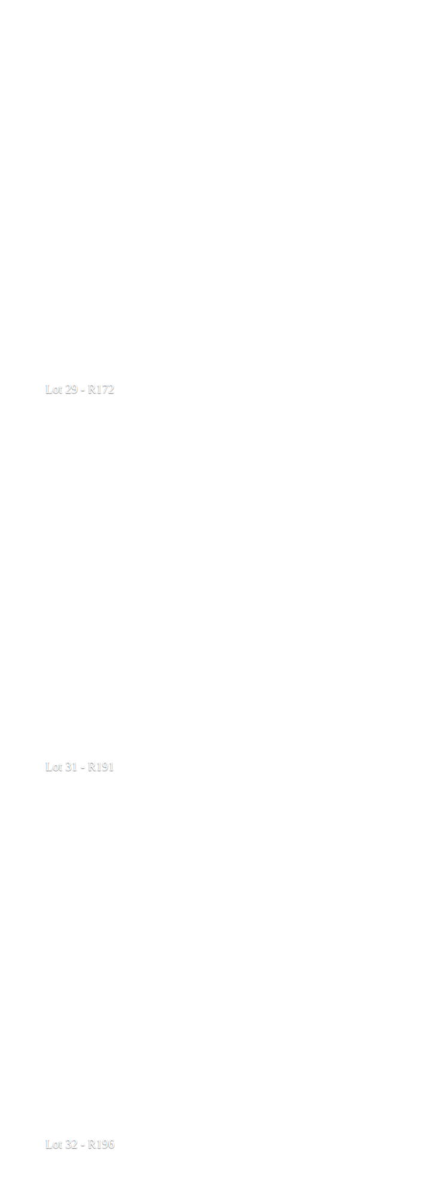Lot 29 - R172
Lot 31 - R191
Lot 32 - R196